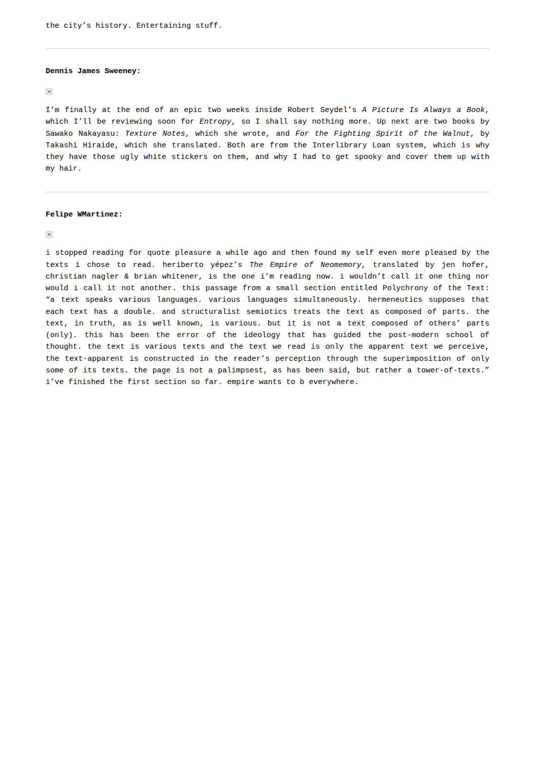the city’s history. Entertaining stuff.
Dennis James Sweeney:
I’m finally at the end of an epic two weeks inside Robert Seydel’s A Picture Is Always a Book, which I’ll be reviewing soon for Entropy, so I shall say nothing more. Up next are two books by Sawako Nakayasu: Texture Notes, which she wrote, and For the Fighting Spirit of the Walnut, by Takashi Hiraide, which she translated. Both are from the Interlibrary Loan system, which is why they have those ugly white stickers on them, and why I had to get spooky and cover them up with my hair.
Felipe WMartinez:
i stopped reading for quote pleasure a while ago and then found my self even more pleased by the texts i chose to read. heriberto yépez’s The Empire of Neomemory, translated by jen hofer, christian nagler & brian whitener, is the one i’m reading now. i wouldn’t call it one thing nor would i call it not another. this passage from a small section entitled Polychrony of the Text: “a text speaks various languages. various languages simultaneously. hermeneutics supposes that each text has a double. and structuralist semiotics treats the text as composed of parts. the text, in truth, as is well known, is various. but it is not a text composed of others’ parts (only). this has been the error of the ideology that has guided the post-modern school of thought. the text is various texts and the text we read is only the apparent text we perceive, the text-apparent is constructed in the reader’s perception through the superimposition of only some of its texts. the page is not a palimpsest, as has been said, but rather a tower-of-texts.” i’ve finished the first section so far. empire wants to b everywhere.